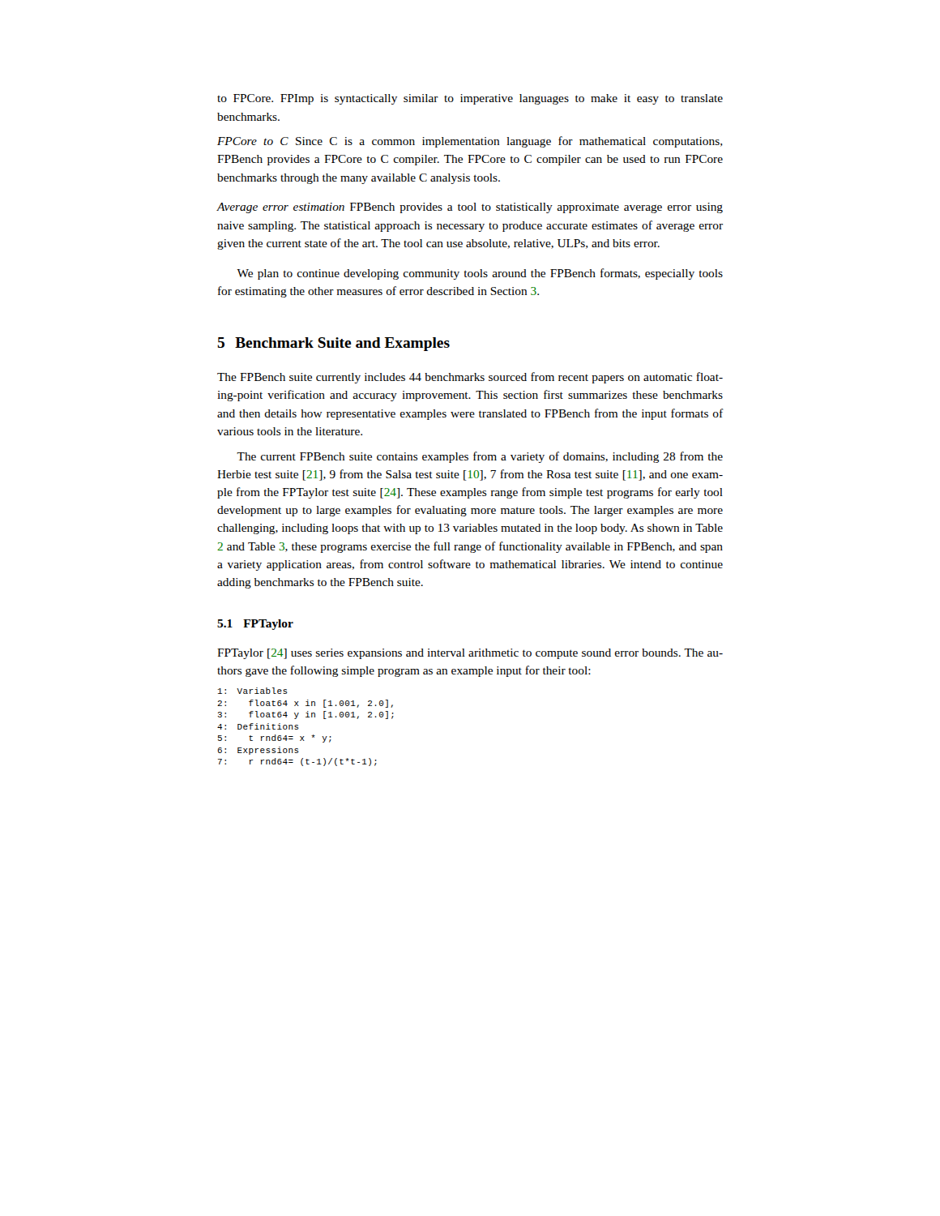to FPCore. FPImp is syntactically similar to imperative languages to make it easy to translate benchmarks.
FPCore to C Since C is a common implementation language for mathematical computations, FPBench provides a FPCore to C compiler. The FPCore to C compiler can be used to run FPCore benchmarks through the many available C analysis tools.
Average error estimation FPBench provides a tool to statistically approximate average error using naive sampling. The statistical approach is necessary to produce accurate estimates of average error given the current state of the art. The tool can use absolute, relative, ULPs, and bits error.
We plan to continue developing community tools around the FPBench formats, especially tools for estimating the other measures of error described in Section 3.
5 Benchmark Suite and Examples
The FPBench suite currently includes 44 benchmarks sourced from recent papers on automatic floating-point verification and accuracy improvement. This section first summarizes these benchmarks and then details how representative examples were translated to FPBench from the input formats of various tools in the literature.
The current FPBench suite contains examples from a variety of domains, including 28 from the Herbie test suite [21], 9 from the Salsa test suite [10], 7 from the Rosa test suite [11], and one example from the FPTaylor test suite [24]. These examples range from simple test programs for early tool development up to large examples for evaluating more mature tools. The larger examples are more challenging, including loops that with up to 13 variables mutated in the loop body. As shown in Table 2 and Table 3, these programs exercise the full range of functionality available in FPBench, and span a variety application areas, from control software to mathematical libraries. We intend to continue adding benchmarks to the FPBench suite.
5.1 FPTaylor
FPTaylor [24] uses series expansions and interval arithmetic to compute sound error bounds. The authors gave the following simple program as an example input for their tool:
1: Variables
2:   float64 x in [1.001, 2.0],
3:   float64 y in [1.001, 2.0];
4: Definitions
5:   t rnd64= x * y;
6: Expressions
7:   r rnd64= (t-1)/(t*t-1);